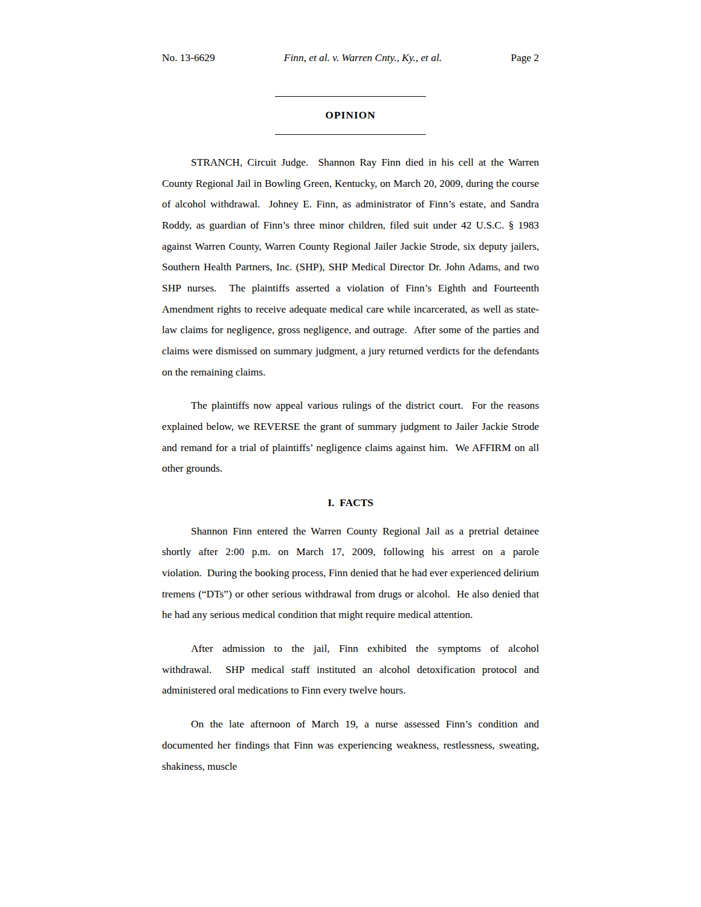No. 13-6629
Finn, et al. v. Warren Cnty., Ky., et al.
Page 2
OPINION
STRANCH, Circuit Judge. Shannon Ray Finn died in his cell at the Warren County Regional Jail in Bowling Green, Kentucky, on March 20, 2009, during the course of alcohol withdrawal. Johney E. Finn, as administrator of Finn’s estate, and Sandra Roddy, as guardian of Finn’s three minor children, filed suit under 42 U.S.C. § 1983 against Warren County, Warren County Regional Jailer Jackie Strode, six deputy jailers, Southern Health Partners, Inc. (SHP), SHP Medical Director Dr. John Adams, and two SHP nurses. The plaintiffs asserted a violation of Finn’s Eighth and Fourteenth Amendment rights to receive adequate medical care while incarcerated, as well as state-law claims for negligence, gross negligence, and outrage. After some of the parties and claims were dismissed on summary judgment, a jury returned verdicts for the defendants on the remaining claims.
The plaintiffs now appeal various rulings of the district court. For the reasons explained below, we REVERSE the grant of summary judgment to Jailer Jackie Strode and remand for a trial of plaintiffs’ negligence claims against him. We AFFIRM on all other grounds.
I. FACTS
Shannon Finn entered the Warren County Regional Jail as a pretrial detainee shortly after 2:00 p.m. on March 17, 2009, following his arrest on a parole violation. During the booking process, Finn denied that he had ever experienced delirium tremens (“DTs”) or other serious withdrawal from drugs or alcohol. He also denied that he had any serious medical condition that might require medical attention.
After admission to the jail, Finn exhibited the symptoms of alcohol withdrawal. SHP medical staff instituted an alcohol detoxification protocol and administered oral medications to Finn every twelve hours.
On the late afternoon of March 19, a nurse assessed Finn’s condition and documented her findings that Finn was experiencing weakness, restlessness, sweating, shakiness, muscle